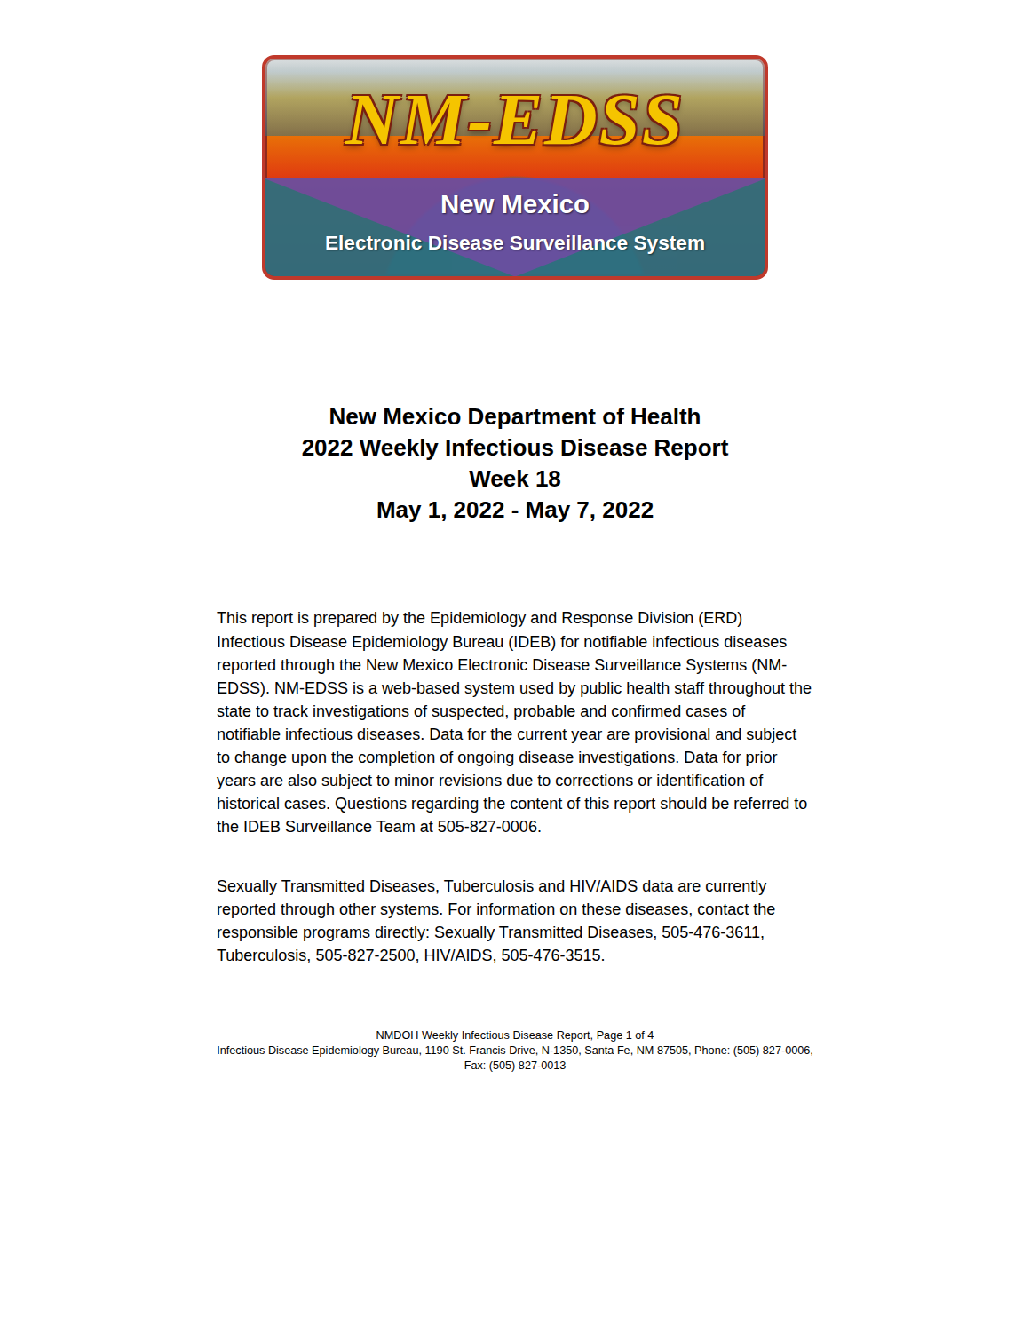NM-EDSS
New Mexico
Electronic Disease Surveillance System
New Mexico Department of Health 2022 Weekly Infectious Disease Report Week 18 May 1, 2022 - May 7, 2022
This report is prepared by the Epidemiology and Response Division (ERD) Infectious Disease Epidemiology Bureau (IDEB) for notifiable infectious diseases reported through the New Mexico Electronic Disease Surveillance Systems (NM-EDSS). NM-EDSS is a web-based system used by public health staff throughout the state to track investigations of suspected, probable and confirmed cases of notifiable infectious diseases. Data for the current year are provisional and subject to change upon the completion of ongoing disease investigations. Data for prior years are also subject to minor revisions due to corrections or identification of historical cases. Questions regarding the content of this report should be referred to the IDEB Surveillance Team at 505-827-0006.
Sexually Transmitted Diseases, Tuberculosis and HIV/AIDS data are currently reported through other systems. For information on these diseases, contact the responsible programs directly: Sexually Transmitted Diseases, 505-476-3611, Tuberculosis, 505-827-2500, HIV/AIDS, 505-476-3515.
NMDOH Weekly Infectious Disease Report, Page 1 of 4
Infectious Disease Epidemiology Bureau, 1190 St. Francis Drive, N-1350, Santa Fe, NM 87505, Phone: (505) 827-0006, Fax: (505) 827-0013